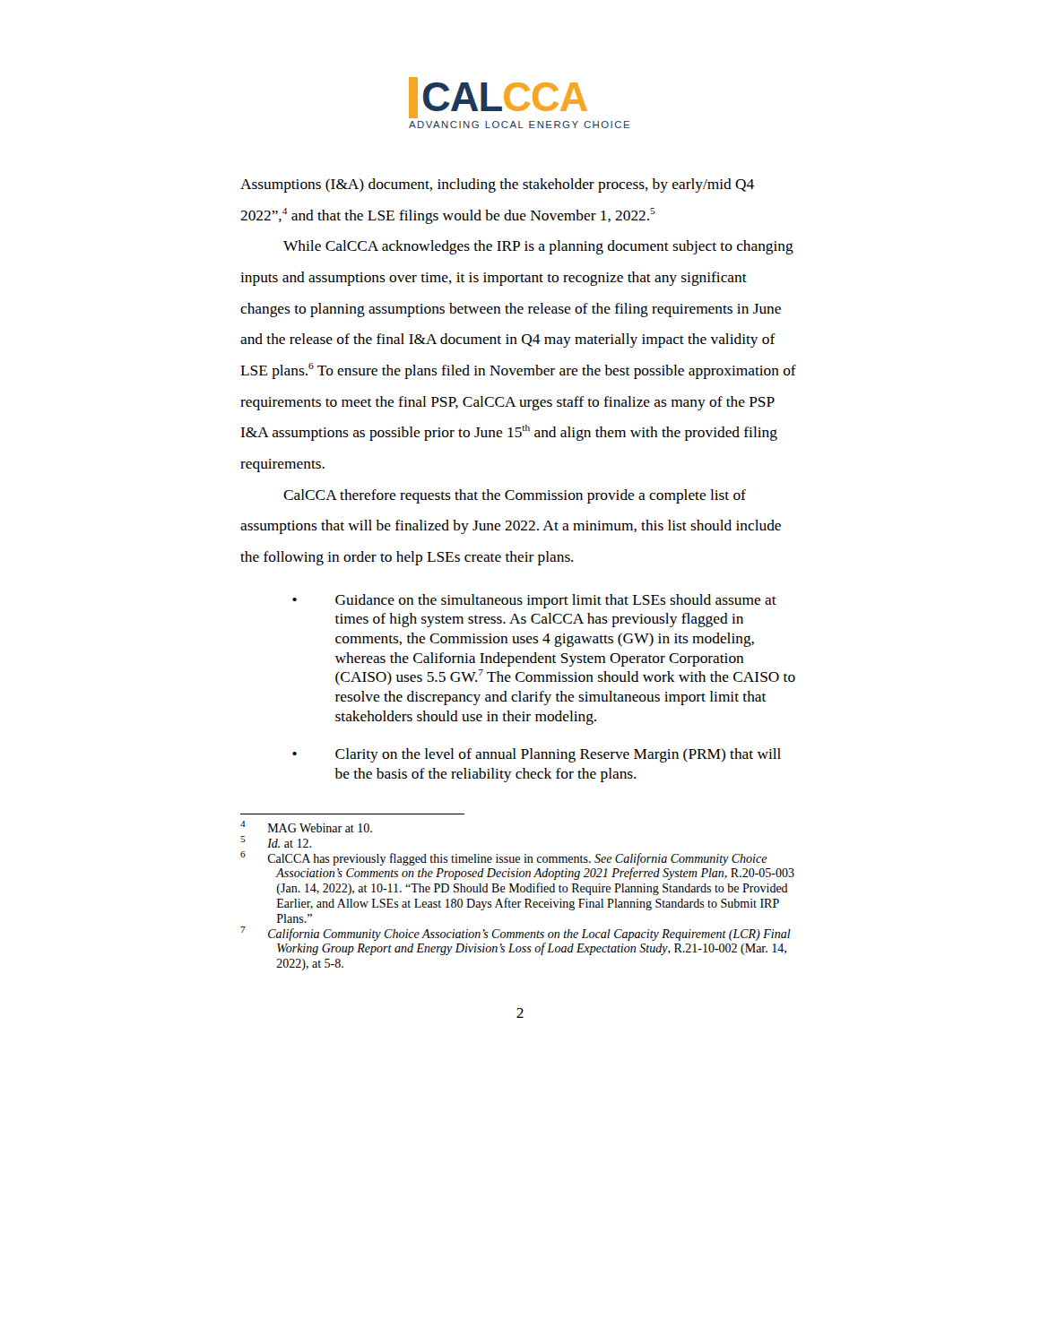CAL CCA
ADVANCING LOCAL ENERGY CHOICE
Assumptions (I&A) document, including the stakeholder process, by early/mid Q4 2022”,4 and that the LSE filings would be due November 1, 2022.5
While CalCCA acknowledges the IRP is a planning document subject to changing inputs and assumptions over time, it is important to recognize that any significant changes to planning assumptions between the release of the filing requirements in June and the release of the final I&A document in Q4 may materially impact the validity of LSE plans.6 To ensure the plans filed in November are the best possible approximation of requirements to meet the final PSP, CalCCA urges staff to finalize as many of the PSP I&A assumptions as possible prior to June 15th and align them with the provided filing requirements.
CalCCA therefore requests that the Commission provide a complete list of assumptions that will be finalized by June 2022. At a minimum, this list should include the following in order to help LSEs create their plans.
Guidance on the simultaneous import limit that LSEs should assume at times of high system stress. As CalCCA has previously flagged in comments, the Commission uses 4 gigawatts (GW) in its modeling, whereas the California Independent System Operator Corporation (CAISO) uses 5.5 GW.7 The Commission should work with the CAISO to resolve the discrepancy and clarify the simultaneous import limit that stakeholders should use in their modeling.
Clarity on the level of annual Planning Reserve Margin (PRM) that will be the basis of the reliability check for the plans.
4 MAG Webinar at 10.
5 Id. at 12.
6 CalCCA has previously flagged this timeline issue in comments. See California Community Choice Association’s Comments on the Proposed Decision Adopting 2021 Preferred System Plan, R.20-05-003 (Jan. 14, 2022), at 10-11. “The PD Should Be Modified to Require Planning Standards to be Provided Earlier, and Allow LSEs at Least 180 Days After Receiving Final Planning Standards to Submit IRP Plans.”
7 California Community Choice Association’s Comments on the Local Capacity Requirement (LCR) Final Working Group Report and Energy Division’s Loss of Load Expectation Study, R.21-10-002 (Mar. 14, 2022), at 5-8.
2